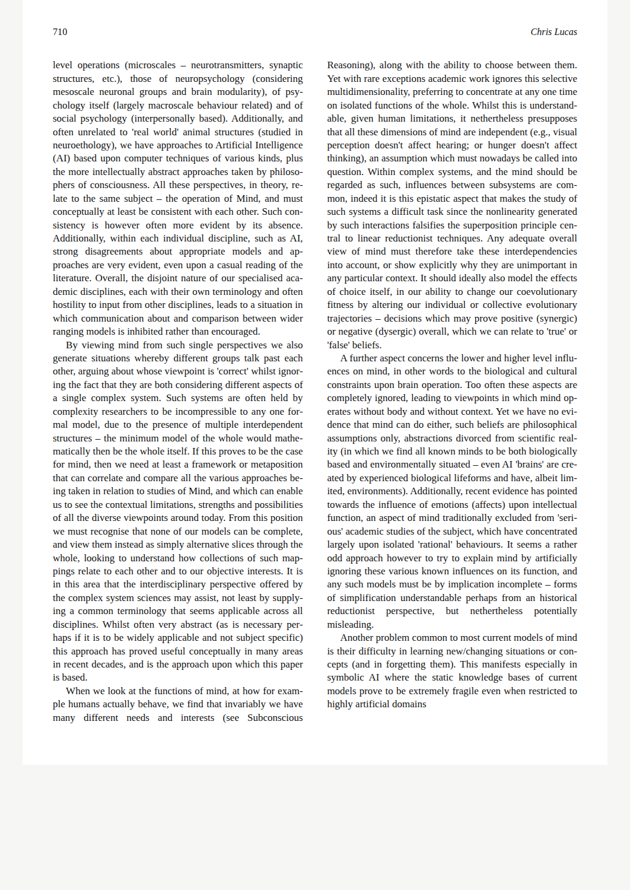710 Chris Lucas
level operations (microscales – neurotransmitters, synaptic structures, etc.), those of neuropsychology (considering mesoscale neuronal groups and brain modularity), of psychology itself (largely macroscale behaviour related) and of social psychology (interpersonally based). Additionally, and often unrelated to 'real world' animal structures (studied in neuroethology), we have approaches to Artificial Intelligence (AI) based upon computer techniques of various kinds, plus the more intellectually abstract approaches taken by philosophers of consciousness. All these perspectives, in theory, relate to the same subject – the operation of Mind, and must conceptually at least be consistent with each other. Such consistency is however often more evident by its absence. Additionally, within each individual discipline, such as AI, strong disagreements about appropriate models and approaches are very evident, even upon a casual reading of the literature. Overall, the disjoint nature of our specialised academic disciplines, each with their own terminology and often hostility to input from other disciplines, leads to a situation in which communication about and comparison between wider ranging models is inhibited rather than encouraged.
By viewing mind from such single perspectives we also generate situations whereby different groups talk past each other, arguing about whose viewpoint is 'correct' whilst ignoring the fact that they are both considering different aspects of a single complex system. Such systems are often held by complexity researchers to be incompressible to any one formal model, due to the presence of multiple interdependent structures – the minimum model of the whole would mathematically then be the whole itself. If this proves to be the case for mind, then we need at least a framework or metaposition that can correlate and compare all the various approaches being taken in relation to studies of Mind, and which can enable us to see the contextual limitations, strengths and possibilities of all the diverse viewpoints around today. From this position we must recognise that none of our models can be complete, and view them instead as simply alternative slices through the whole, looking to understand how collections of such mappings relate to each other and to our objective interests. It is in this area that the interdisciplinary perspective offered by the complex system sciences may assist, not least by supplying a common terminology that seems applicable across all disciplines. Whilst often very abstract (as is necessary perhaps if it is to be widely applicable and not subject specific) this approach has proved useful conceptually in many areas in recent decades, and is the approach upon which this paper is based.
When we look at the functions of mind, at how for example humans actually behave, we find that invariably we have many different needs and interests (see Subconscious Reasoning), along with the ability to choose between them. Yet with rare exceptions academic work ignores this selective multidimensionality, preferring to concentrate at any one time on isolated functions of the whole. Whilst this is understandable, given human limitations, it nethertheless presupposes that all these dimensions of mind are independent (e.g., visual perception doesn't affect hearing; or hunger doesn't affect thinking), an assumption which must nowadays be called into question. Within complex systems, and the mind should be regarded as such, influences between subsystems are common, indeed it is this epistatic aspect that makes the study of such systems a difficult task since the nonlinearity generated by such interactions falsifies the superposition principle central to linear reductionist techniques. Any adequate overall view of mind must therefore take these interdependencies into account, or show explicitly why they are unimportant in any particular context. It should ideally also model the effects of choice itself, in our ability to change our coevolutionary fitness by altering our individual or collective evolutionary trajectories – decisions which may prove positive (synergic) or negative (dysergic) overall, which we can relate to 'true' or 'false' beliefs.
A further aspect concerns the lower and higher level influences on mind, in other words to the biological and cultural constraints upon brain operation. Too often these aspects are completely ignored, leading to viewpoints in which mind operates without body and without context. Yet we have no evidence that mind can do either, such beliefs are philosophical assumptions only, abstractions divorced from scientific reality (in which we find all known minds to be both biologically based and environmentally situated – even AI 'brains' are created by experienced biological lifeforms and have, albeit limited, environments). Additionally, recent evidence has pointed towards the influence of emotions (affects) upon intellectual function, an aspect of mind traditionally excluded from 'serious' academic studies of the subject, which have concentrated largely upon isolated 'rational' behaviours. It seems a rather odd approach however to try to explain mind by artificially ignoring these various known influences on its function, and any such models must be by implication incomplete – forms of simplification understandable perhaps from an historical reductionist perspective, but nethertheless potentially misleading.
Another problem common to most current models of mind is their difficulty in learning new/changing situations or concepts (and in forgetting them). This manifests especially in symbolic AI where the static knowledge bases of current models prove to be extremely fragile even when restricted to highly artificial domains